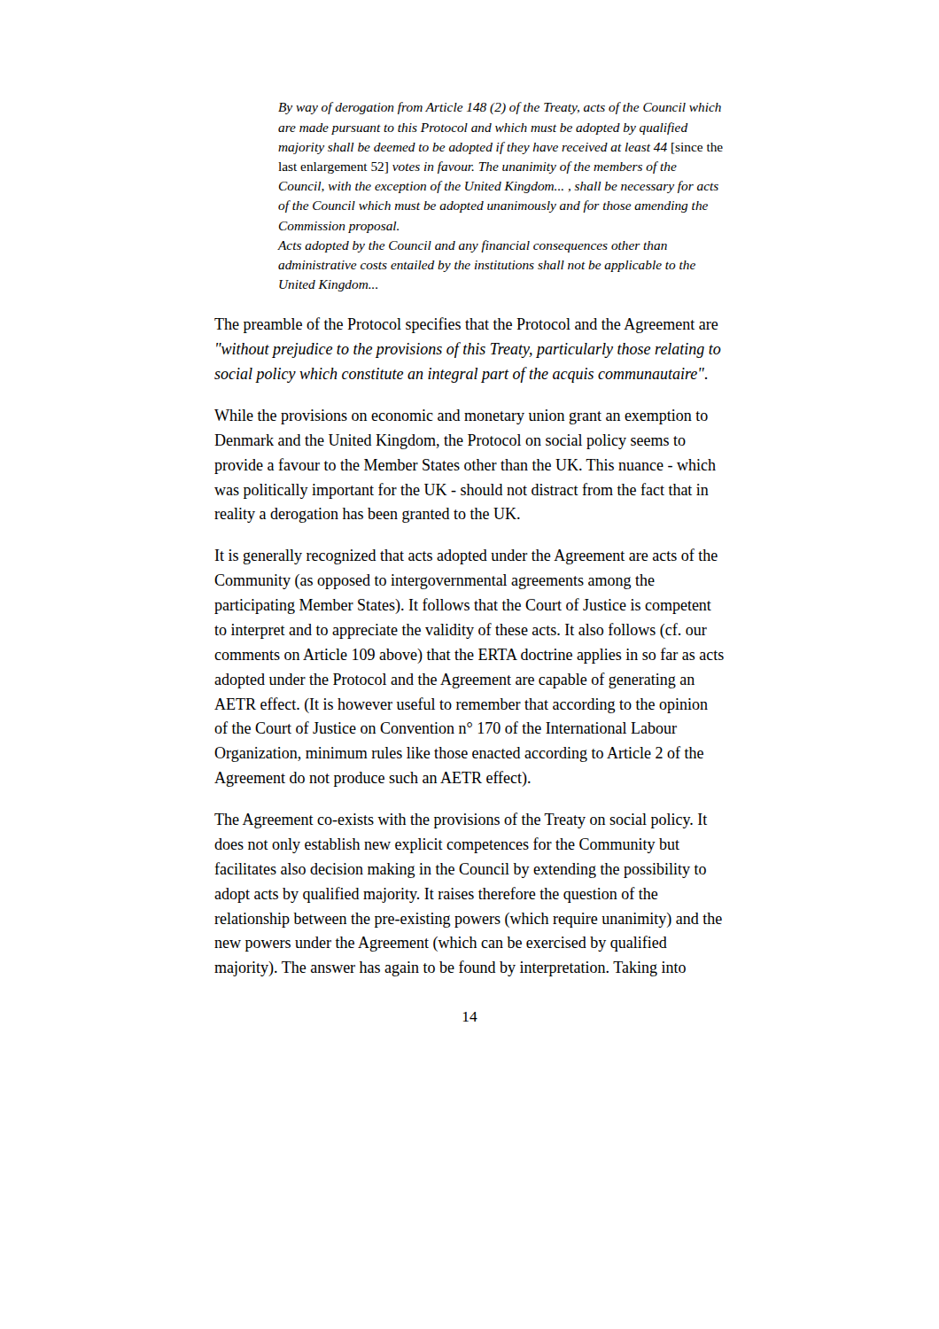By way of derogation from Article 148 (2) of the Treaty, acts of the Council which are made pursuant to this Protocol and which must be adopted by qualified majority shall be deemed to be adopted if they have received at least 44 [since the last enlargement 52] votes in favour. The unanimity of the members of the Council, with the exception of the United Kingdom... , shall be necessary for acts of the Council which must be adopted unanimously and for those amending the Commission proposal.
Acts adopted by the Council and any financial consequences other than administrative costs entailed by the institutions shall not be applicable to the United Kingdom...
The preamble of the Protocol specifies that the Protocol and the Agreement are "without prejudice to the provisions of this Treaty, particularly those relating to social policy which constitute an integral part of the acquis communautaire".
While the provisions on economic and monetary union grant an exemption to Denmark and the United Kingdom, the Protocol on social policy seems to provide a favour to the Member States other than the UK. This nuance - which was politically important for the UK - should not distract from the fact that in reality a derogation has been granted to the UK.
It is generally recognized that acts adopted under the Agreement are acts of the Community (as opposed to intergovernmental agreements among the participating Member States). It follows that the Court of Justice is competent to interpret and to appreciate the validity of these acts. It also follows (cf. our comments on Article 109 above) that the ERTA doctrine applies in so far as acts adopted under the Protocol and the Agreement are capable of generating an AETR effect. (It is however useful to remember that according to the opinion of the Court of Justice on Convention n° 170 of the International Labour Organization, minimum rules like those enacted according to Article 2 of the Agreement do not produce such an AETR effect).
The Agreement co-exists with the provisions of the Treaty on social policy. It does not only establish new explicit competences for the Community but facilitates also decision making in the Council by extending the possibility to adopt acts by qualified majority. It raises therefore the question of the relationship between the pre-existing powers (which require unanimity) and the new powers under the Agreement (which can be exercised by qualified majority). The answer has again to be found by interpretation. Taking into
14